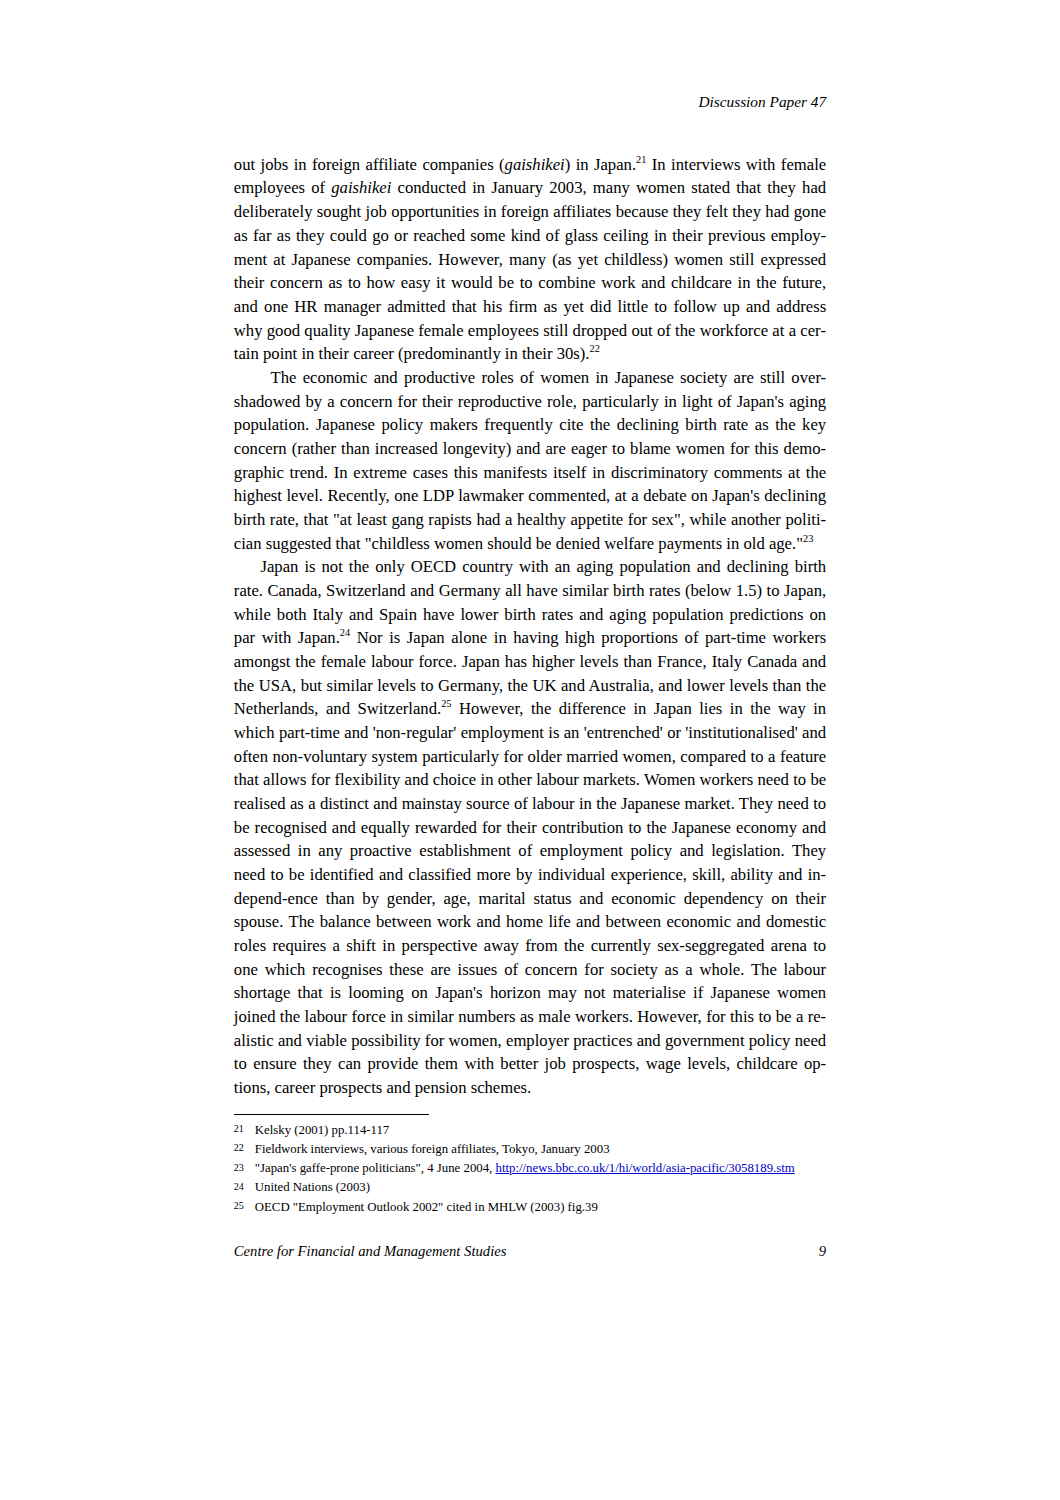Discussion Paper 47
out jobs in foreign affiliate companies (gaishikei) in Japan.21 In interviews with female employees of gaishikei conducted in January 2003, many women stated that they had deliberately sought job opportunities in foreign affiliates because they felt they had gone as far as they could go or reached some kind of glass ceiling in their previous employment at Japanese companies. However, many (as yet childless) women still expressed their concern as to how easy it would be to combine work and childcare in the future, and one HR manager admitted that his firm as yet did little to follow up and address why good quality Japanese female employees still dropped out of the workforce at a certain point in their career (predominantly in their 30s).22
The economic and productive roles of women in Japanese society are still over-shadowed by a concern for their reproductive role, particularly in light of Japan's aging population. Japanese policy makers frequently cite the declining birth rate as the key concern (rather than increased longevity) and are eager to blame women for this demographic trend. In extreme cases this manifests itself in discriminatory comments at the highest level. Recently, one LDP lawmaker commented, at a debate on Japan's declining birth rate, that "at least gang rapists had a healthy appetite for sex", while another politician suggested that "childless women should be denied welfare payments in old age."23
Japan is not the only OECD country with an aging population and declining birth rate. Canada, Switzerland and Germany all have similar birth rates (below 1.5) to Japan, while both Italy and Spain have lower birth rates and aging population predictions on par with Japan.24 Nor is Japan alone in having high proportions of part-time workers amongst the female labour force. Japan has higher levels than France, Italy Canada and the USA, but similar levels to Germany, the UK and Australia, and lower levels than the Netherlands, and Switzerland.25 However, the difference in Japan lies in the way in which part-time and 'non-regular' employment is an 'entrenched' or 'institutionalised' and often non-voluntary system particularly for older married women, compared to a feature that allows for flexibility and choice in other labour markets. Women workers need to be realised as a distinct and mainstay source of labour in the Japanese market. They need to be recognised and equally rewarded for their contribution to the Japanese economy and assessed in any proactive establishment of employment policy and legislation. They need to be identified and classified more by individual experience, skill, ability and independ-ence than by gender, age, marital status and economic dependency on their spouse. The balance between work and home life and between economic and domestic roles requires a shift in perspective away from the currently sex-seggregated arena to one which recognises these are issues of concern for society as a whole. The labour shortage that is looming on Japan's horizon may not materialise if Japanese women joined the labour force in similar numbers as male workers. However, for this to be a realistic and viable possibility for women, employer practices and government policy need to ensure they can provide them with better job prospects, wage levels, childcare options, career prospects and pension schemes.
21 Kelsky (2001) pp.114-117
22 Fieldwork interviews, various foreign affiliates, Tokyo, January 2003
23"Japan's gaffe-prone politicians", 4 June 2004, http://news.bbc.co.uk/1/hi/world/asia-pacific/3058189.stm
24 United Nations (2003)
25 OECD "Employment Outlook 2002" cited in MHLW (2003) fig.39
Centre for Financial and Management Studies
9